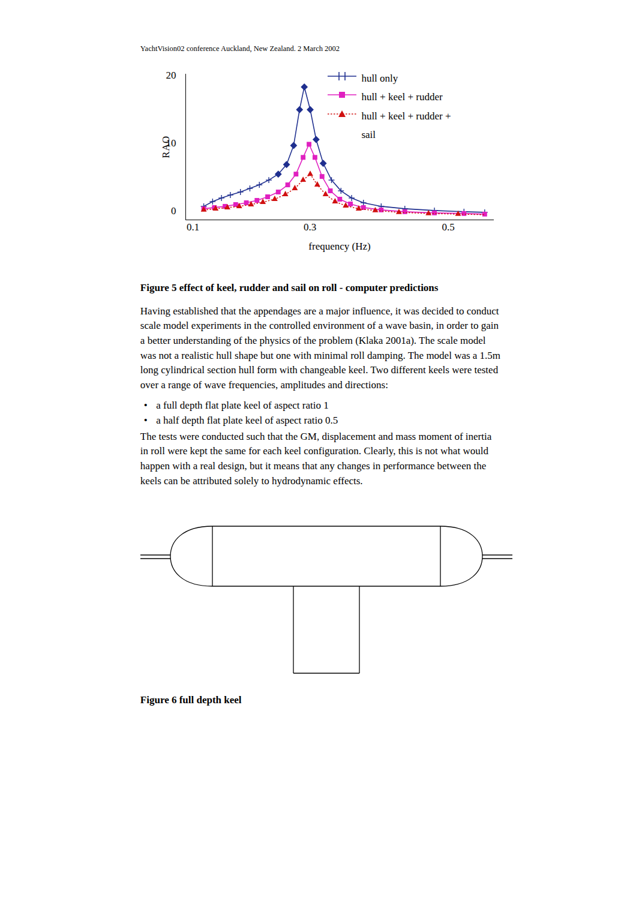YachtVision02 conference Auckland, New Zealand. 2 March 2002
RAO 20 10 0
hull only
hull + keel + rudder
hull + keel + rudder +
sail
0.1 0.3 0.5
frequency (Hz)
Figure 5 effect of keel, rudder and sail on roll - computer predictions
Having established that the appendages are a major influence, it was decided to conduct scale model experiments in the controlled environment of a wave basin, in order to gain a better understanding of the physics of the problem (Klaka 2001a). The scale model was not a realistic hull shape but one with minimal roll damping. The model was a 1.5m long cylindrical section hull form with changeable keel. Two different keels were tested over a range of wave frequencies, amplitudes and directions:
a full depth flat plate keel of aspect ratio 1
a half depth flat plate keel of aspect ratio 0.5
The tests were conducted such that the GM, displacement and mass moment of inertia in roll were kept the same for each keel configuration. Clearly, this is not what would happen with a real design, but it means that any changes in performance between the keels can be attributed solely to hydrodynamic effects.
Figure 6 full depth keel